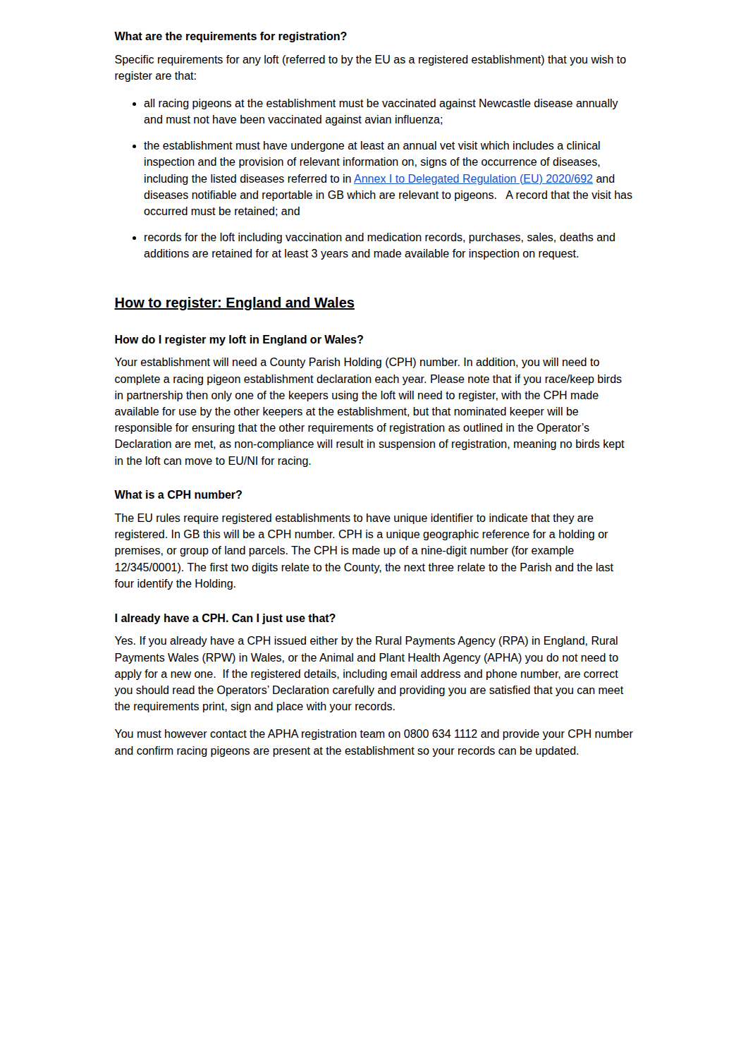What are the requirements for registration?
Specific requirements for any loft (referred to by the EU as a registered establishment) that you wish to register are that:
all racing pigeons at the establishment must be vaccinated against Newcastle disease annually and must not have been vaccinated against avian influenza;
the establishment must have undergone at least an annual vet visit which includes a clinical inspection and the provision of relevant information on, signs of the occurrence of diseases, including the listed diseases referred to in Annex I to Delegated Regulation (EU) 2020/692 and diseases notifiable and reportable in GB which are relevant to pigeons. A record that the visit has occurred must be retained; and
records for the loft including vaccination and medication records, purchases, sales, deaths and additions are retained for at least 3 years and made available for inspection on request.
How to register: England and Wales
How do I register my loft in England or Wales?
Your establishment will need a County Parish Holding (CPH) number. In addition, you will need to complete a racing pigeon establishment declaration each year. Please note that if you race/keep birds in partnership then only one of the keepers using the loft will need to register, with the CPH made available for use by the other keepers at the establishment, but that nominated keeper will be responsible for ensuring that the other requirements of registration as outlined in the Operator’s Declaration are met, as non-compliance will result in suspension of registration, meaning no birds kept in the loft can move to EU/NI for racing.
What is a CPH number?
The EU rules require registered establishments to have unique identifier to indicate that they are registered. In GB this will be a CPH number. CPH is a unique geographic reference for a holding or premises, or group of land parcels. The CPH is made up of a nine-digit number (for example 12/345/0001). The first two digits relate to the County, the next three relate to the Parish and the last four identify the Holding.
I already have a CPH. Can I just use that?
Yes. If you already have a CPH issued either by the Rural Payments Agency (RPA) in England, Rural Payments Wales (RPW) in Wales, or the Animal and Plant Health Agency (APHA) you do not need to apply for a new one. If the registered details, including email address and phone number, are correct you should read the Operators’ Declaration carefully and providing you are satisfied that you can meet the requirements print, sign and place with your records.
You must however contact the APHA registration team on 0800 634 1112 and provide your CPH number and confirm racing pigeons are present at the establishment so your records can be updated.